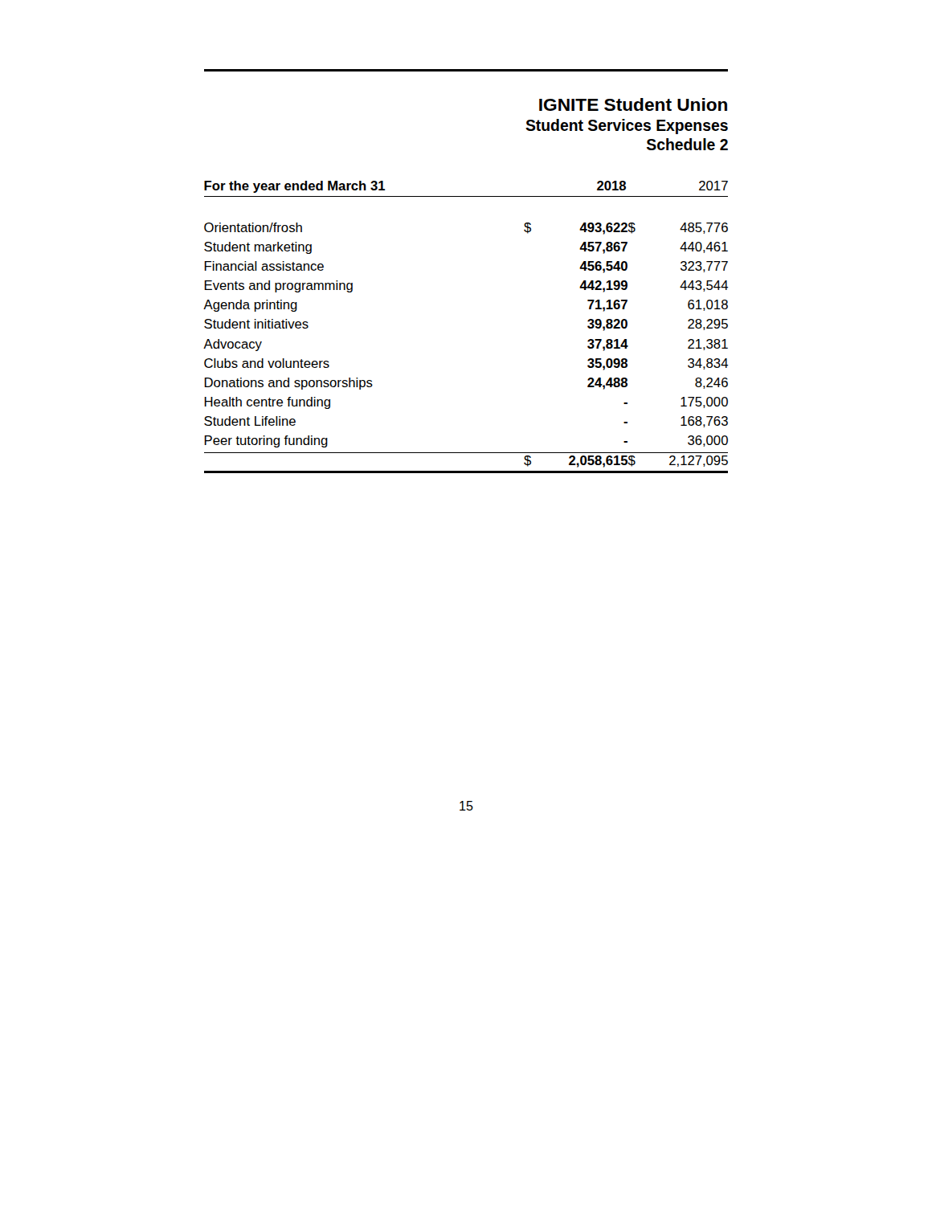IGNITE Student Union
Student Services Expenses
Schedule 2
| For the year ended March 31 | | 2018 | | 2017 |
| --- | --- | --- | --- | --- |
| Orientation/frosh | $ | 493,622 | $ | 485,776 |
| Student marketing | | 457,867 | | 440,461 |
| Financial assistance | | 456,540 | | 323,777 |
| Events and programming | | 442,199 | | 443,544 |
| Agenda printing | | 71,167 | | 61,018 |
| Student initiatives | | 39,820 | | 28,295 |
| Advocacy | | 37,814 | | 21,381 |
| Clubs and volunteers | | 35,098 | | 34,834 |
| Donations and sponsorships | | 24,488 | | 8,246 |
| Health centre funding | | - | | 175,000 |
| Student Lifeline | | - | | 168,763 |
| Peer tutoring funding | | - | | 36,000 |
| | $ | 2,058,615 | $ | 2,127,095 |
15